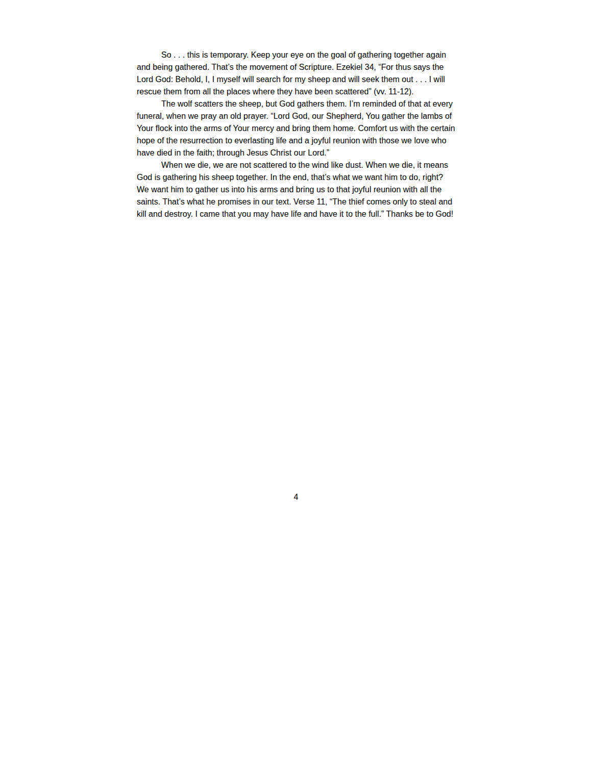So . . . this is temporary. Keep your eye on the goal of gathering together again and being gathered. That’s the movement of Scripture. Ezekiel 34, “For thus says the Lord God: Behold, I, I myself will search for my sheep and will seek them out . . . I will rescue them from all the places where they have been scattered” (vv. 11-12).
The wolf scatters the sheep, but God gathers them. I’m reminded of that at every funeral, when we pray an old prayer. “Lord God, our Shepherd, You gather the lambs of Your flock into the arms of Your mercy and bring them home. Comfort us with the certain hope of the resurrection to everlasting life and a joyful reunion with those we love who have died in the faith; through Jesus Christ our Lord.”
When we die, we are not scattered to the wind like dust. When we die, it means God is gathering his sheep together. In the end, that’s what we want him to do, right? We want him to gather us into his arms and bring us to that joyful reunion with all the saints. That’s what he promises in our text. Verse 11, “The thief comes only to steal and kill and destroy. I came that you may have life and have it to the full.” Thanks be to God!
4